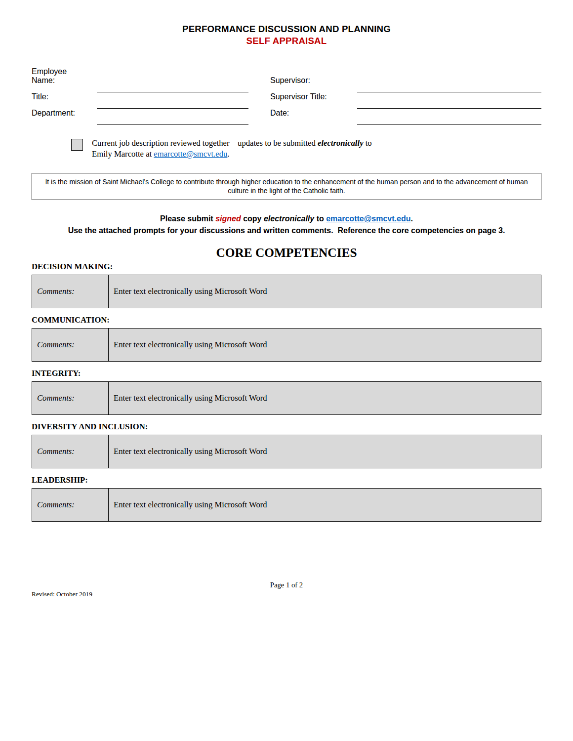PERFORMANCE DISCUSSION AND PLANNING SELF APPRAISAL
| Employee Name: | | | Supervisor: | |
| Title: | | | Supervisor Title: | |
| Department: | | | Date: | |
Current job description reviewed together – updates to be submitted electronically to
Emily Marcotte at emarcotte@smcvt.edu.
It is the mission of Saint Michael’s College to contribute through higher education to the enhancement of the human person and to the advancement of human culture in the light of the Catholic faith.
Please submit signed copy electronically to emarcotte@smcvt.edu.
Use the attached prompts for your discussions and written comments. Reference the core competencies on page 3.
CORE COMPETENCIES
DECISION MAKING:
| Comments: | Enter text electronically using Microsoft Word |
COMMUNICATION:
| Comments: | Enter text electronically using Microsoft Word |
INTEGRITY:
| Comments: | Enter text electronically using Microsoft Word |
DIVERSITY AND INCLUSION:
| Comments: | Enter text electronically using Microsoft Word |
LEADERSHIP:
| Comments: | Enter text electronically using Microsoft Word |
Page 1 of 2
Revised: October 2019